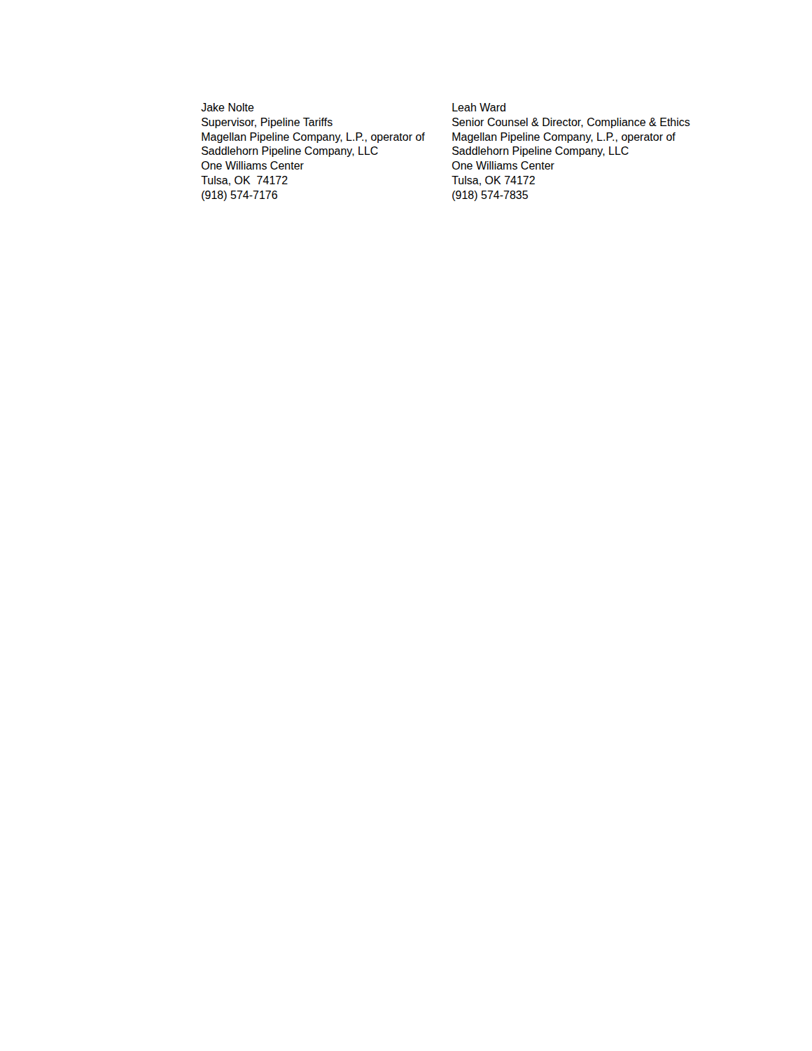| Jake Nolte Supervisor, Pipeline Tariffs Magellan Pipeline Company, L.P., operator of Saddlehorn Pipeline Company, LLC One Williams Center Tulsa, OK 74172 (918) 574-7176 | Leah Ward Senior Counsel & Director, Compliance & Ethics Magellan Pipeline Company, L.P., operator of Saddlehorn Pipeline Company, LLC One Williams Center Tulsa, OK 74172 (918) 574-7835 |